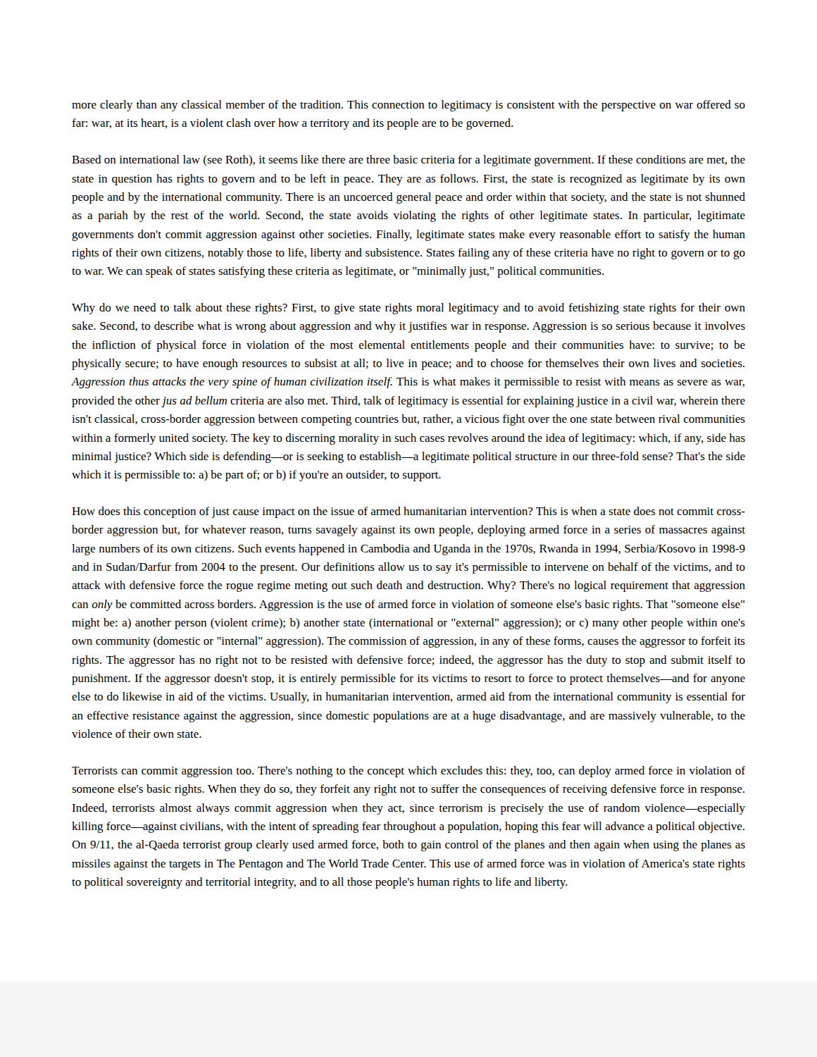more clearly than any classical member of the tradition. This connection to legitimacy is consistent with the perspective on war offered so far: war, at its heart, is a violent clash over how a territory and its people are to be governed.
Based on international law (see Roth), it seems like there are three basic criteria for a legitimate government. If these conditions are met, the state in question has rights to govern and to be left in peace. They are as follows. First, the state is recognized as legitimate by its own people and by the international community. There is an uncoerced general peace and order within that society, and the state is not shunned as a pariah by the rest of the world. Second, the state avoids violating the rights of other legitimate states. In particular, legitimate governments don't commit aggression against other societies. Finally, legitimate states make every reasonable effort to satisfy the human rights of their own citizens, notably those to life, liberty and subsistence. States failing any of these criteria have no right to govern or to go to war. We can speak of states satisfying these criteria as legitimate, or "minimally just," political communities.
Why do we need to talk about these rights? First, to give state rights moral legitimacy and to avoid fetishizing state rights for their own sake. Second, to describe what is wrong about aggression and why it justifies war in response. Aggression is so serious because it involves the infliction of physical force in violation of the most elemental entitlements people and their communities have: to survive; to be physically secure; to have enough resources to subsist at all; to live in peace; and to choose for themselves their own lives and societies. Aggression thus attacks the very spine of human civilization itself. This is what makes it permissible to resist with means as severe as war, provided the other jus ad bellum criteria are also met. Third, talk of legitimacy is essential for explaining justice in a civil war, wherein there isn't classical, cross-border aggression between competing countries but, rather, a vicious fight over the one state between rival communities within a formerly united society. The key to discerning morality in such cases revolves around the idea of legitimacy: which, if any, side has minimal justice? Which side is defending—or is seeking to establish—a legitimate political structure in our three-fold sense? That's the side which it is permissible to: a) be part of; or b) if you're an outsider, to support.
How does this conception of just cause impact on the issue of armed humanitarian intervention? This is when a state does not commit cross-border aggression but, for whatever reason, turns savagely against its own people, deploying armed force in a series of massacres against large numbers of its own citizens. Such events happened in Cambodia and Uganda in the 1970s, Rwanda in 1994, Serbia/Kosovo in 1998-9 and in Sudan/Darfur from 2004 to the present. Our definitions allow us to say it's permissible to intervene on behalf of the victims, and to attack with defensive force the rogue regime meting out such death and destruction. Why? There's no logical requirement that aggression can only be committed across borders. Aggression is the use of armed force in violation of someone else's basic rights. That "someone else" might be: a) another person (violent crime); b) another state (international or "external" aggression); or c) many other people within one's own community (domestic or "internal" aggression). The commission of aggression, in any of these forms, causes the aggressor to forfeit its rights. The aggressor has no right not to be resisted with defensive force; indeed, the aggressor has the duty to stop and submit itself to punishment. If the aggressor doesn't stop, it is entirely permissible for its victims to resort to force to protect themselves—and for anyone else to do likewise in aid of the victims. Usually, in humanitarian intervention, armed aid from the international community is essential for an effective resistance against the aggression, since domestic populations are at a huge disadvantage, and are massively vulnerable, to the violence of their own state.
Terrorists can commit aggression too. There's nothing to the concept which excludes this: they, too, can deploy armed force in violation of someone else's basic rights. When they do so, they forfeit any right not to suffer the consequences of receiving defensive force in response. Indeed, terrorists almost always commit aggression when they act, since terrorism is precisely the use of random violence—especially killing force—against civilians, with the intent of spreading fear throughout a population, hoping this fear will advance a political objective. On 9/11, the al-Qaeda terrorist group clearly used armed force, both to gain control of the planes and then again when using the planes as missiles against the targets in The Pentagon and The World Trade Center. This use of armed force was in violation of America's state rights to political sovereignty and territorial integrity, and to all those people's human rights to life and liberty.